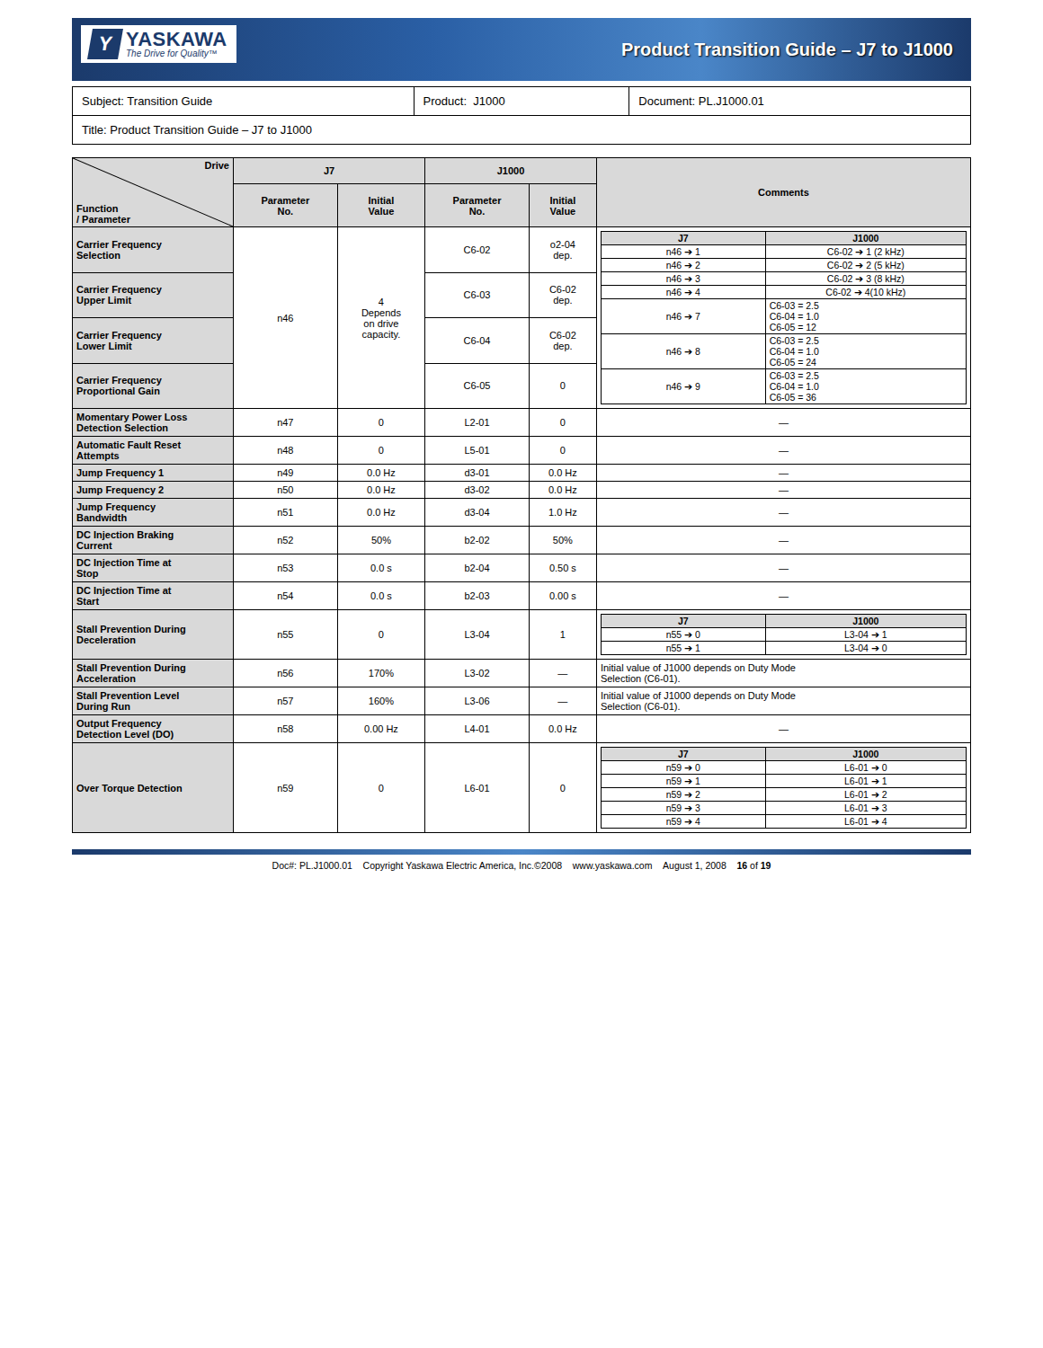Y
YASKAWA
The Drive for Quality™
Product Transition Guide – J7 to J1000
| Subject: Transition Guide | Product: J1000 | Document: PL.J1000.01 |
| Title: Product Transition Guide – J7 to J1000 |
| Drive Function / Parameter | J7 | J1000 | Comments |
| --- | --- | --- | --- |
| Parameter No. | Initial Value | Parameter No. | Initial Value |
| Carrier Frequency Selection | n46 | 4 Depends on drive capacity. | C6-02 | o2-04 dep. | / J7 / J1000 / / --- / --- / / n46 ➔ 1 / C6-02 ➔ 1 (2 kHz) / / n46 ➔ 2 / C6-02 ➔ 2 (5 kHz) / / n46 ➔ 3 / C6-02 ➔ 3 (8 kHz) / / n46 ➔ 4 / C6-02 ➔ 4(10 kHz) / / n46 ➔ 7 / C6-03 = 2.5 C6-04 = 1.0 C6-05 = 12 / / n46 ➔ 8 / C6-03 = 2.5 C6-04 = 1.0 C6-05 = 24 / / n46 ➔ 9 / C6-03 = 2.5 C6-04 = 1.0 C6-05 = 36 / |
| Carrier Frequency Upper Limit | C6-03 | C6-02 dep. |
| Carrier Frequency Lower Limit | C6-04 | C6-02 dep. |
| Carrier Frequency Proportional Gain | C6-05 | 0 |
| Momentary Power Loss Detection Selection | n47 | 0 | L2-01 | 0 | — |
| Automatic Fault Reset Attempts | n48 | 0 | L5-01 | 0 | — |
| Jump Frequency 1 | n49 | 0.0 Hz | d3-01 | 0.0 Hz | — |
| Jump Frequency 2 | n50 | 0.0 Hz | d3-02 | 0.0 Hz | — |
| Jump Frequency Bandwidth | n51 | 0.0 Hz | d3-04 | 1.0 Hz | — |
| DC Injection Braking Current | n52 | 50% | b2-02 | 50% | — |
| DC Injection Time at Stop | n53 | 0.0 s | b2-04 | 0.50 s | — |
| DC Injection Time at Start | n54 | 0.0 s | b2-03 | 0.00 s | — |
| Stall Prevention During Deceleration | n55 | 0 | L3-04 | 1 | / J7 / J1000 / / --- / --- / / n55 ➔ 0 / L3-04 ➔ 1 / / n55 ➔ 1 / L3-04 ➔ 0 / |
| Stall Prevention During Acceleration | n56 | 170% | L3-02 | — | Initial value of J1000 depends on Duty Mode Selection (C6-01). |
| Stall Prevention Level During Run | n57 | 160% | L3-06 | — | Initial value of J1000 depends on Duty Mode Selection (C6-01). |
| Output Frequency Detection Level (DO) | n58 | 0.00 Hz | L4-01 | 0.0 Hz | — |
| Over Torque Detection | n59 | 0 | L6-01 | 0 | / J7 / J1000 / / --- / --- / / n59 ➔ 0 / L6-01 ➔ 0 / / n59 ➔ 1 / L6-01 ➔ 1 / / n59 ➔ 2 / L6-01 ➔ 2 / / n59 ➔ 3 / L6-01 ➔ 3 / / n59 ➔ 4 / L6-01 ➔ 4 / |
Doc#: PL.J1000.01 Copyright Yaskawa Electric America, Inc.©2008 www.yaskawa.com August 1, 2008 16 of 19